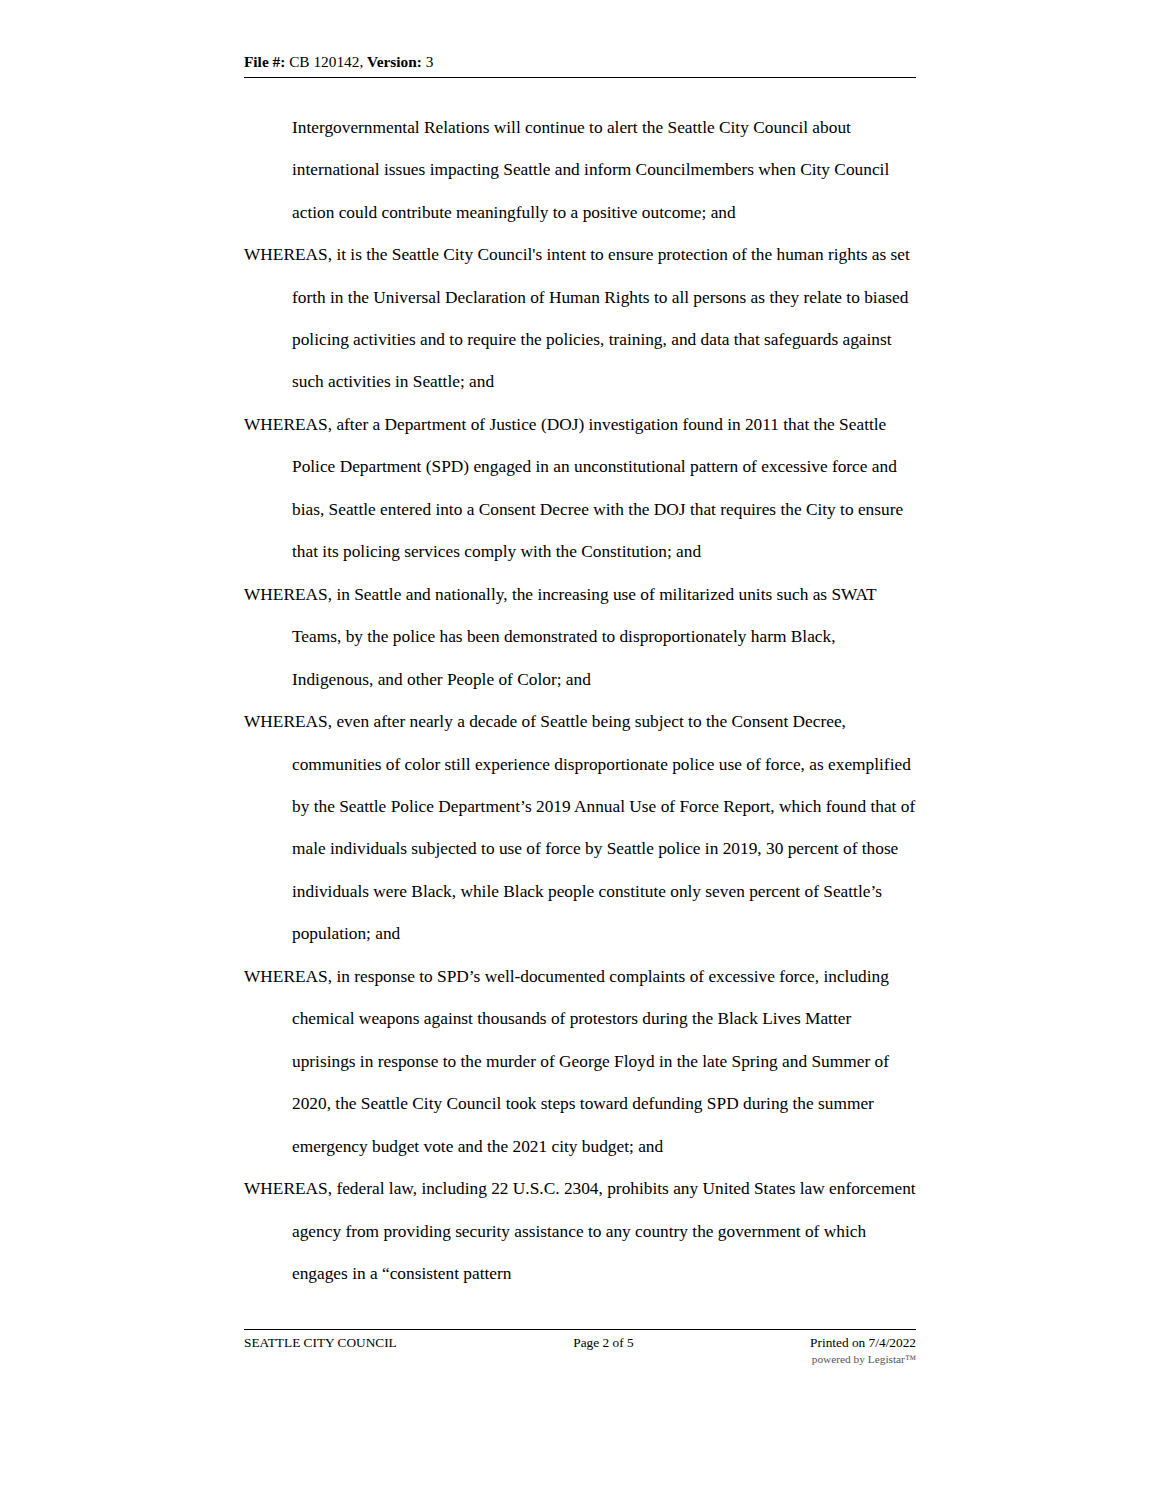File #: CB 120142, Version: 3
Intergovernmental Relations will continue to alert the Seattle City Council about international issues impacting Seattle and inform Councilmembers when City Council action could contribute meaningfully to a positive outcome; and
WHEREAS, it is the Seattle City Council's intent to ensure protection of the human rights as set forth in the Universal Declaration of Human Rights to all persons as they relate to biased policing activities and to require the policies, training, and data that safeguards against such activities in Seattle; and
WHEREAS, after a Department of Justice (DOJ) investigation found in 2011 that the Seattle Police Department (SPD) engaged in an unconstitutional pattern of excessive force and bias, Seattle entered into a Consent Decree with the DOJ that requires the City to ensure that its policing services comply with the Constitution; and
WHEREAS, in Seattle and nationally, the increasing use of militarized units such as SWAT Teams, by the police has been demonstrated to disproportionately harm Black, Indigenous, and other People of Color; and
WHEREAS, even after nearly a decade of Seattle being subject to the Consent Decree, communities of color still experience disproportionate police use of force, as exemplified by the Seattle Police Department’s 2019 Annual Use of Force Report, which found that of male individuals subjected to use of force by Seattle police in 2019, 30 percent of those individuals were Black, while Black people constitute only seven percent of Seattle’s population; and
WHEREAS, in response to SPD’s well-documented complaints of excessive force, including chemical weapons against thousands of protestors during the Black Lives Matter uprisings in response to the murder of George Floyd in the late Spring and Summer of 2020, the Seattle City Council took steps toward defunding SPD during the summer emergency budget vote and the 2021 city budget; and
WHEREAS, federal law, including 22 U.S.C. 2304, prohibits any United States law enforcement agency from providing security assistance to any country the government of which engages in a “consistent pattern
SEATTLE CITY COUNCIL
Page 2 of 5
Printed on 7/4/2022
powered by Legistar™